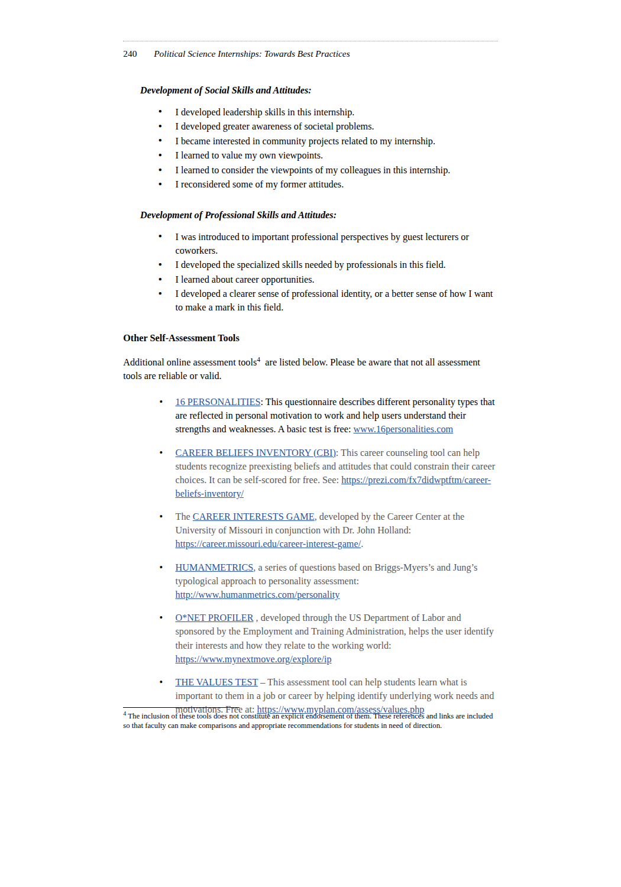240 Political Science Internships: Towards Best Practices
Development of Social Skills and Attitudes:
I developed leadership skills in this internship.
I developed greater awareness of societal problems.
I became interested in community projects related to my internship.
I learned to value my own viewpoints.
I learned to consider the viewpoints of my colleagues in this internship.
I reconsidered some of my former attitudes.
Development of Professional Skills and Attitudes:
I was introduced to important professional perspectives by guest lecturers or coworkers.
I developed the specialized skills needed by professionals in this field.
I learned about career opportunities.
I developed a clearer sense of professional identity, or a better sense of how I want to make a mark in this field.
Other Self-Assessment Tools
Additional online assessment tools4 are listed below. Please be aware that not all assessment tools are reliable or valid.
16 PERSONALITIES: This questionnaire describes different personality types that are reflected in personal motivation to work and help users understand their strengths and weaknesses. A basic test is free: www.16personalities.com
CAREER BELIEFS INVENTORY (CBI): This career counseling tool can help students recognize preexisting beliefs and attitudes that could constrain their career choices. It can be self-scored for free. See: https://prezi.com/fx7didwptftm/career-beliefs-inventory/
The CAREER INTERESTS GAME, developed by the Career Center at the University of Missouri in conjunction with Dr. John Holland: https://career.missouri.edu/career-interest-game/.
HUMANMETRICS, a series of questions based on Briggs-Myers’s and Jung’s typological approach to personality assessment: http://www.humanmetrics.com/personality
O*NET PROFILER , developed through the US Department of Labor and sponsored by the Employment and Training Administration, helps the user identify their interests and how they relate to the working world: https://www.mynextmove.org/explore/ip
THE VALUES TEST – This assessment tool can help students learn what is important to them in a job or career by helping identify underlying work needs and motivations. Free at: https://www.myplan.com/assess/values.php
4 The inclusion of these tools does not constitute an explicit endorsement of them. These references and links are included so that faculty can make comparisons and appropriate recommendations for students in need of direction.